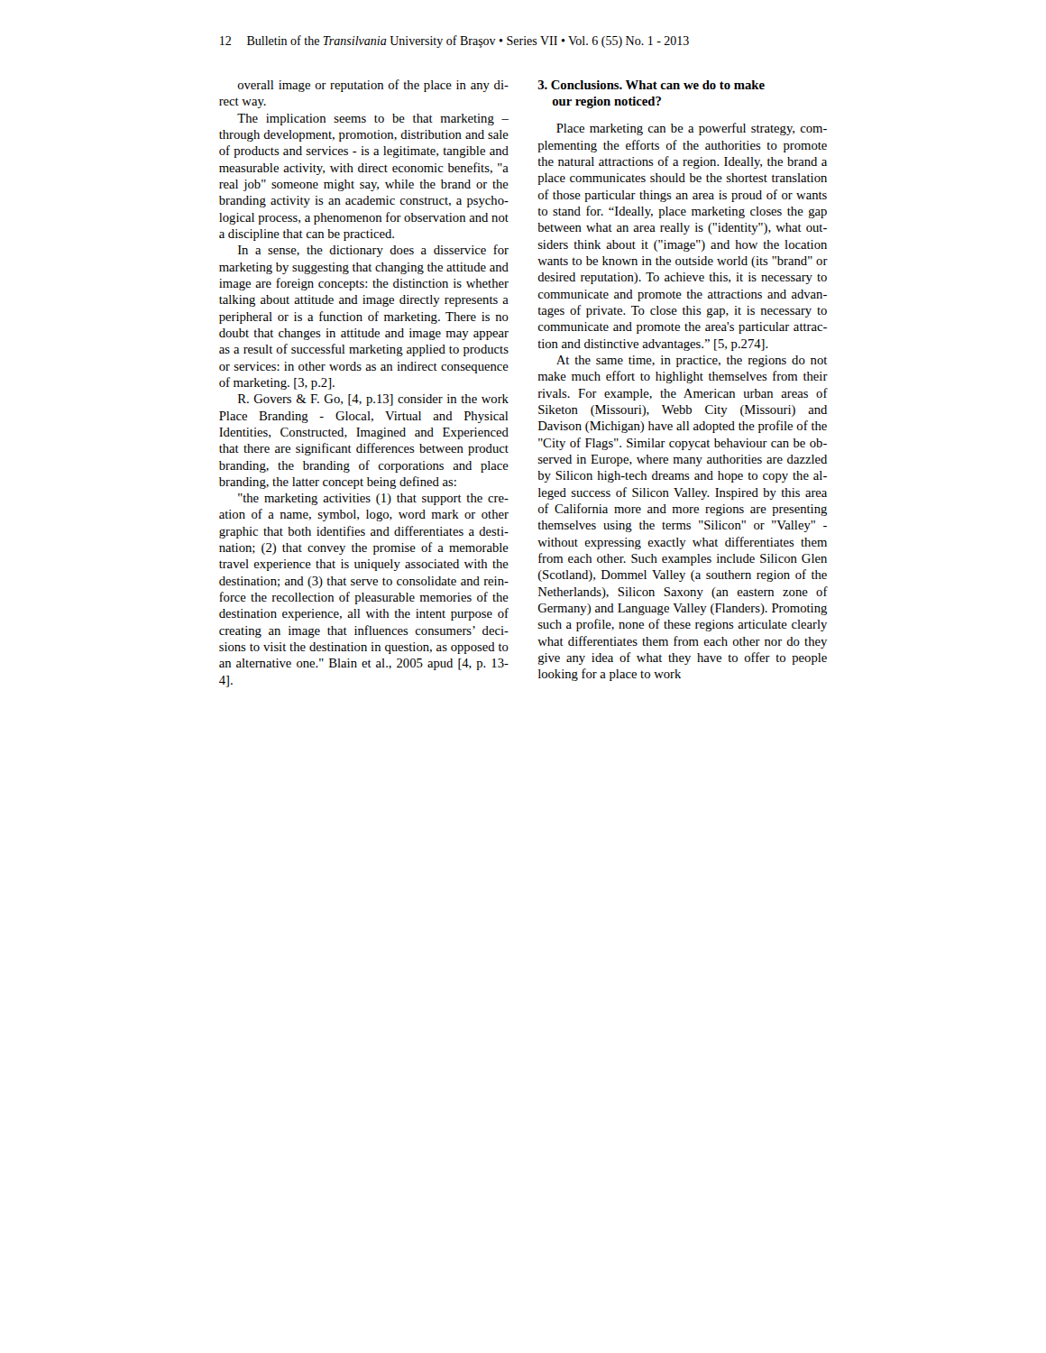12 Bulletin of the Transilvania University of Braşov • Series VII • Vol. 6 (55) No. 1 - 2013
overall image or reputation of the place in any direct way.
The implication seems to be that marketing – through development, promotion, distribution and sale of products and services - is a legitimate, tangible and measurable activity, with direct economic benefits, "a real job" someone might say, while the brand or the branding activity is an academic construct, a psychological process, a phenomenon for observation and not a discipline that can be practiced.
In a sense, the dictionary does a disservice for marketing by suggesting that changing the attitude and image are foreign concepts: the distinction is whether talking about attitude and image directly represents a peripheral or is a function of marketing. There is no doubt that changes in attitude and image may appear as a result of successful marketing applied to products or services: in other words as an indirect consequence of marketing. [3, p.2].
R. Govers & F. Go, [4, p.13] consider in the work Place Branding - Glocal, Virtual and Physical Identities, Constructed, Imagined and Experienced that there are significant differences between product branding, the branding of corporations and place branding, the latter concept being defined as:
"the marketing activities (1) that support the creation of a name, symbol, logo, word mark or other graphic that both identifies and differentiates a destination; (2) that convey the promise of a memorable travel experience that is uniquely associated with the destination; and (3) that serve to consolidate and reinforce the recollection of pleasurable memories of the destination experience, all with the intent purpose of creating an image that influences consumers’ decisions to visit the destination in question, as opposed to an alternative one." Blain et al., 2005 apud [4, p. 13-4].
3. Conclusions. What can we do to make our region noticed?
Place marketing can be a powerful strategy, complementing the efforts of the authorities to promote the natural attractions of a region. Ideally, the brand a place communicates should be the shortest translation of those particular things an area is proud of or wants to stand for. “Ideally, place marketing closes the gap between what an area really is ("identity"), what outsiders think about it ("image") and how the location wants to be known in the outside world (its "brand" or desired reputation). To achieve this, it is necessary to communicate and promote the attractions and advantages of private. To close this gap, it is necessary to communicate and promote the area's particular attraction and distinctive advantages.” [5, p.274].
At the same time, in practice, the regions do not make much effort to highlight themselves from their rivals. For example, the American urban areas of Siketon (Missouri), Webb City (Missouri) and Davison (Michigan) have all adopted the profile of the "City of Flags". Similar copycat behaviour can be observed in Europe, where many authorities are dazzled by Silicon high-tech dreams and hope to copy the alleged success of Silicon Valley. Inspired by this area of California more and more regions are presenting themselves using the terms "Silicon" or "Valley" - without expressing exactly what differentiates them from each other. Such examples include Silicon Glen (Scotland), Dommel Valley (a southern region of the Netherlands), Silicon Saxony (an eastern zone of Germany) and Language Valley (Flanders). Promoting such a profile, none of these regions articulate clearly what differentiates them from each other nor do they give any idea of what they have to offer to people looking for a place to work